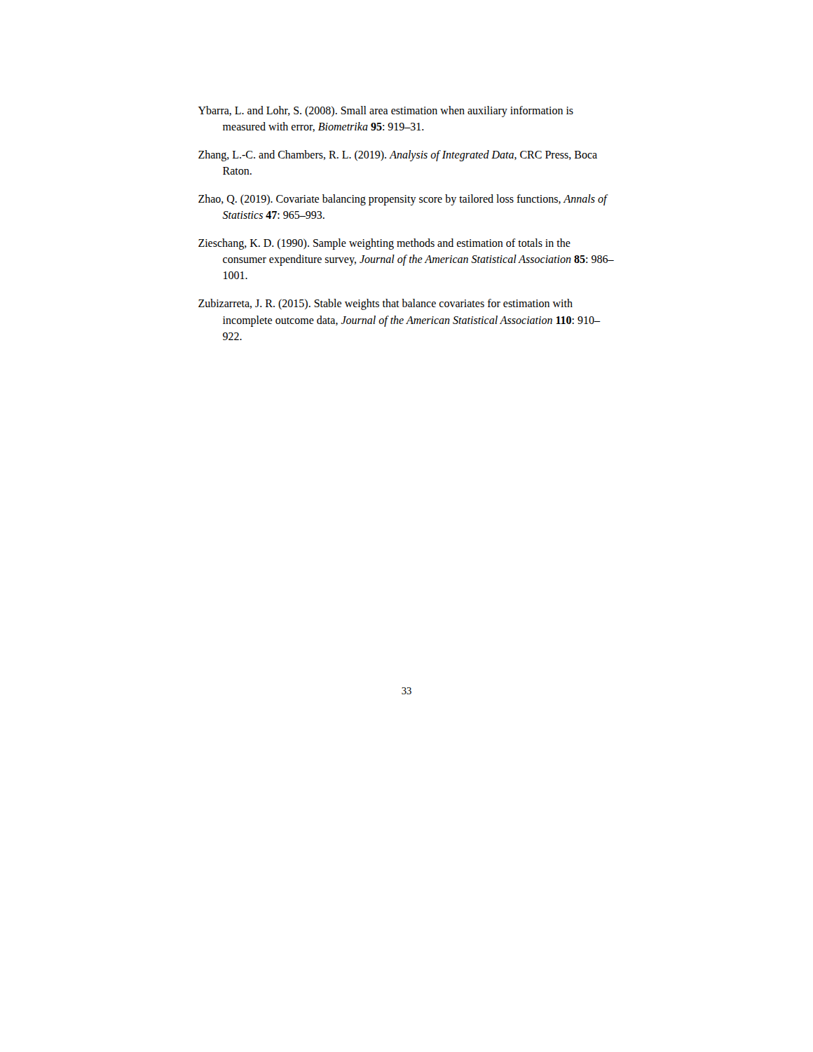Ybarra, L. and Lohr, S. (2008). Small area estimation when auxiliary information is measured with error, Biometrika 95: 919–31.
Zhang, L.-C. and Chambers, R. L. (2019). Analysis of Integrated Data, CRC Press, Boca Raton.
Zhao, Q. (2019). Covariate balancing propensity score by tailored loss functions, Annals of Statistics 47: 965–993.
Zieschang, K. D. (1990). Sample weighting methods and estimation of totals in the consumer expenditure survey, Journal of the American Statistical Association 85: 986–1001.
Zubizarreta, J. R. (2015). Stable weights that balance covariates for estimation with incomplete outcome data, Journal of the American Statistical Association 110: 910–922.
33